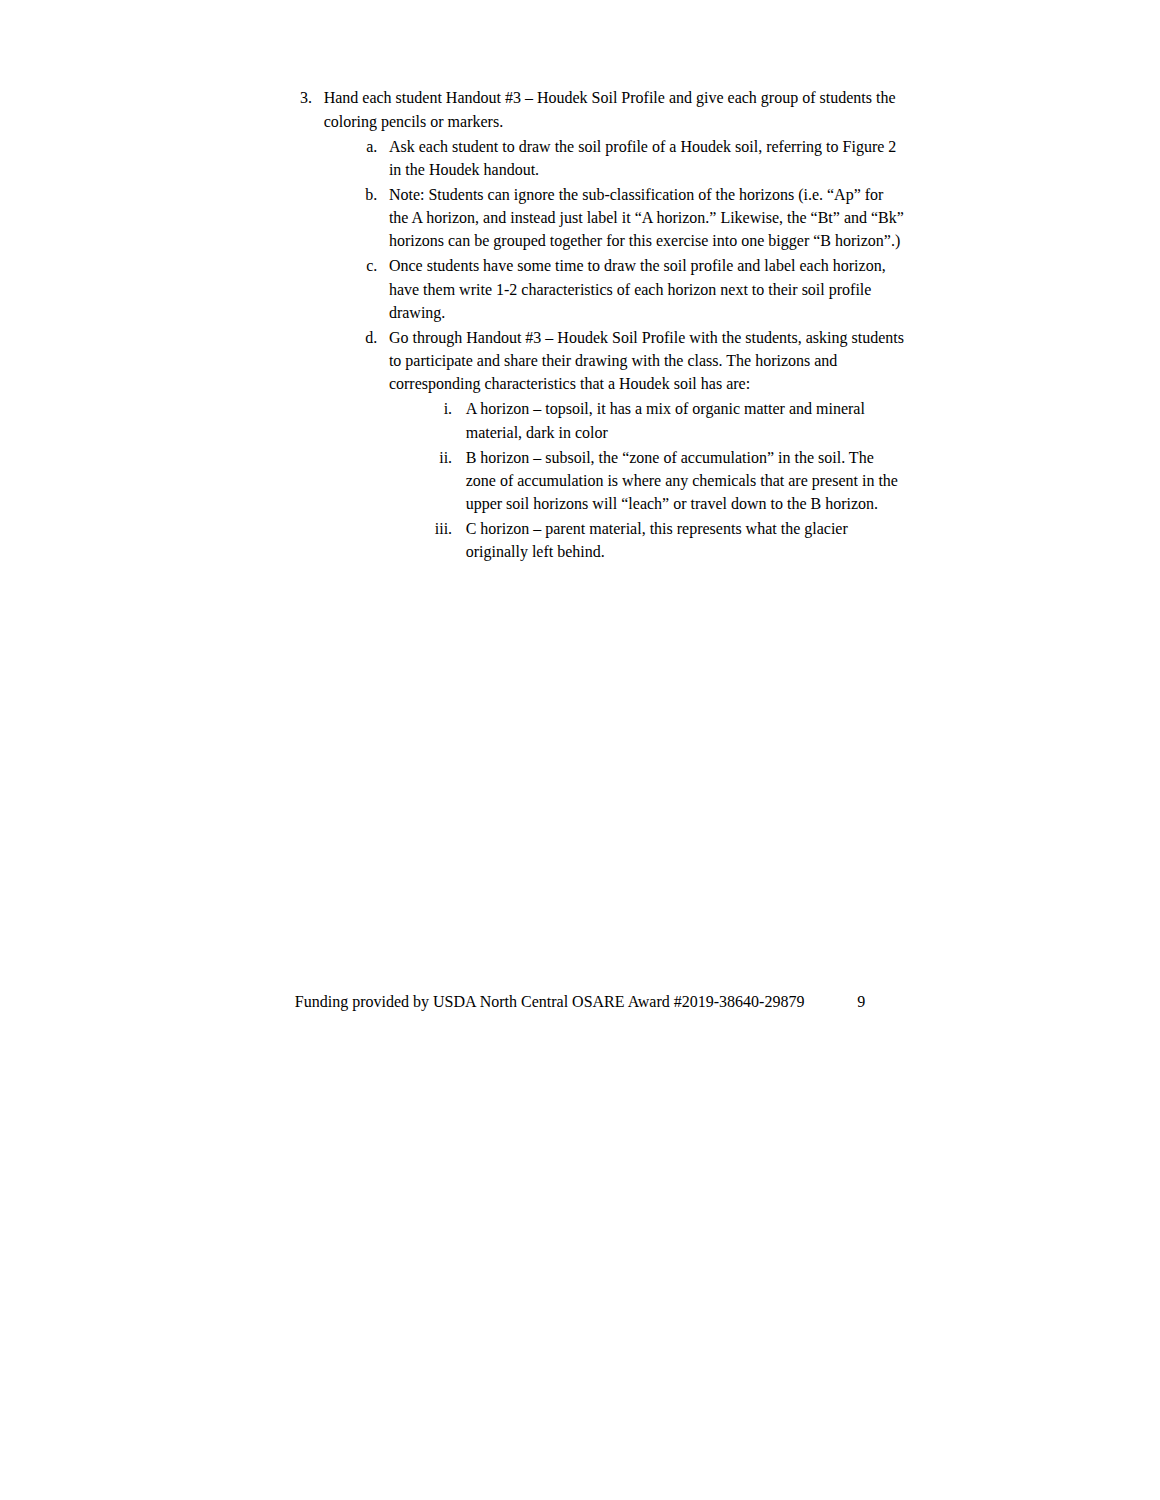Hand each student Handout #3 – Houdek Soil Profile and give each group of students the coloring pencils or markers.
Ask each student to draw the soil profile of a Houdek soil, referring to Figure 2 in the Houdek handout.
Note: Students can ignore the sub-classification of the horizons (i.e. “Ap” for the A horizon, and instead just label it “A horizon.” Likewise, the “Bt” and “Bk” horizons can be grouped together for this exercise into one bigger “B horizon”.)
Once students have some time to draw the soil profile and label each horizon, have them write 1-2 characteristics of each horizon next to their soil profile drawing.
Go through Handout #3 – Houdek Soil Profile with the students, asking students to participate and share their drawing with the class. The horizons and corresponding characteristics that a Houdek soil has are:
A horizon – topsoil, it has a mix of organic matter and mineral material, dark in color
B horizon – subsoil, the “zone of accumulation” in the soil. The zone of accumulation is where any chemicals that are present in the upper soil horizons will “leach” or travel down to the B horizon.
C horizon – parent material, this represents what the glacier originally left behind.
Funding provided by USDA North Central OSARE Award #2019-38640-29879 9